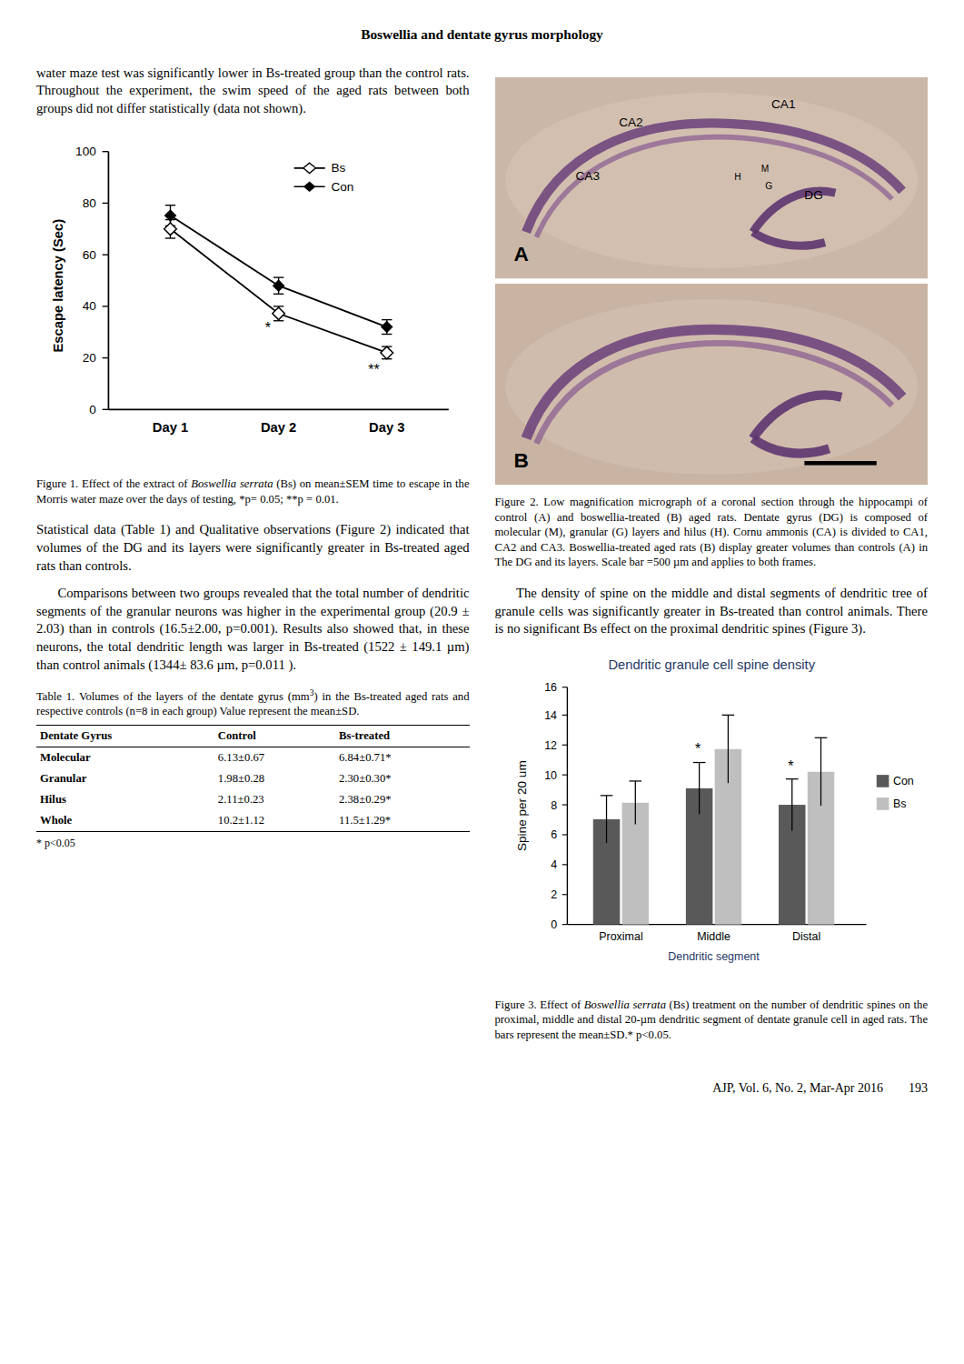Boswellia and dentate gyrus morphology
water maze test was significantly lower in Bs-treated group than the control rats. Throughout the experiment, the swim speed of the aged rats between both groups did not differ statistically (data not shown).
0 20 40 60 80 100 Escape latency (Sec) Day 1 Day 2 Day 3 * ** Bs Con
Figure 1. Effect of the extract of Boswellia serrata (Bs) on mean±SEM time to escape in the Morris water maze over the days of testing, *p= 0.05; **p = 0.01.
Statistical data (Table 1) and Qualitative observations (Figure 2) indicated that volumes of the DG and its layers were significantly greater in Bs-treated aged rats than controls.
Comparisons between two groups revealed that the total number of dendritic segments of the granular neurons was higher in the experimental group (20.9 ± 2.03) than in controls (16.5±2.00, p=0.001). Results also showed that, in these neurons, the total dendritic length was larger in Bs-treated (1522 ± 149.1 µm) than control animals (1344± 83.6 µm, p=0.011 ).
Table 1. Volumes of the layers of the dentate gyrus (mm3) in the Bs-treated aged rats and respective controls (n=8 in each group) Value represent the mean±SD.
| Dentate Gyrus | Control | Bs-treated |
| --- | --- | --- |
| Molecular | 6.13±0.67 | 6.84±0.71* |
| Granular | 1.98±0.28 | 2.30±0.30* |
| Hilus | 2.11±0.23 | 2.38±0.29* |
| Whole | 10.2±1.12 | 11.5±1.29* |
* p<0.05
CA1 CA2 CA3 DG M G H A B
Figure 2. Low magnification micrograph of a coronal section through the hippocampi of control (A) and boswellia-treated (B) aged rats. Dentate gyrus (DG) is composed of molecular (M), granular (G) layers and hilus (H). Cornu ammonis (CA) is divided to CA1, CA2 and CA3. Boswellia-treated aged rats (B) display greater volumes than controls (A) in The DG and its layers. Scale bar =500 µm and applies to both frames.
The density of spine on the middle and distal segments of dendritic tree of granule cells was significantly greater in Bs-treated than control animals. There is no significant Bs effect on the proximal dendritic spines (Figure 3).
Dendritic granule cell spine density 0 2 4 6 8 10 12 14 16 Spine per 20 um * * Proximal Middle Distal Dendritic segment Con Bs
Figure 3. Effect of Boswellia serrata (Bs) treatment on the number of dendritic spines on the proximal, middle and distal 20-µm dendritic segment of dentate granule cell in aged rats. The bars represent the mean±SD.* p<0.05.
AJP, Vol. 6, No. 2, Mar-Apr 2016 193